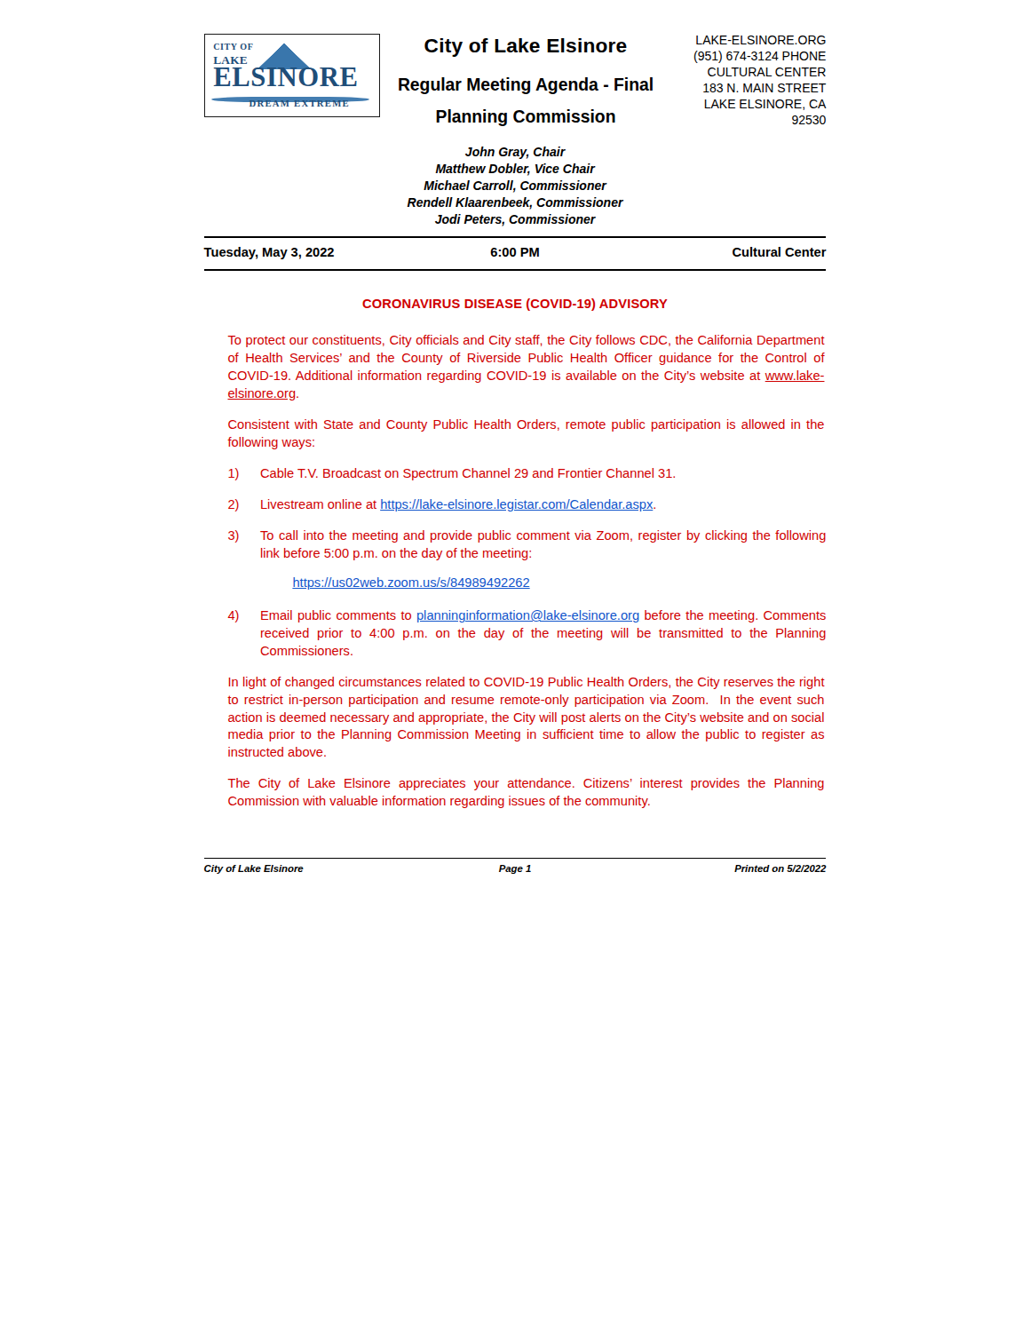CITY OF
LAKE
ELSINORE
Dream Extreme
City of Lake Elsinore
Regular Meeting Agenda - Final
Planning Commission
LAKE-ELSINORE.ORG
(951) 674-3124 PHONE
CULTURAL CENTER
183 N. MAIN STREET
LAKE ELSINORE, CA
92530
John Gray, Chair
Matthew Dobler, Vice Chair
Michael Carroll, Commissioner
Rendell Klaarenbeek, Commissioner
Jodi Peters, Commissioner
Tuesday, May 3, 2022
6:00 PM
Cultural Center
CORONAVIRUS DISEASE (COVID-19) ADVISORY
To protect our constituents, City officials and City staff, the City follows CDC, the California Department of Health Services’ and the County of Riverside Public Health Officer guidance for the Control of COVID-19. Additional information regarding COVID-19 is available on the City’s website at www.lake-elsinore.org.
Consistent with State and County Public Health Orders, remote public participation is allowed in the following ways:
1) Cable T.V. Broadcast on Spectrum Channel 29 and Frontier Channel 31.
2) Livestream online at https://lake-elsinore.legistar.com/Calendar.aspx.
3) To call into the meeting and provide public comment via Zoom, register by clicking the following link before 5:00 p.m. on the day of the meeting:
https://us02web.zoom.us/s/84989492262
4) Email public comments to planninginformation@lake-elsinore.org before the meeting. Comments received prior to 4:00 p.m. on the day of the meeting will be transmitted to the Planning Commissioners.
In light of changed circumstances related to COVID-19 Public Health Orders, the City reserves the right to restrict in-person participation and resume remote-only participation via Zoom. In the event such action is deemed necessary and appropriate, the City will post alerts on the City’s website and on social media prior to the Planning Commission Meeting in sufficient time to allow the public to register as instructed above.
The City of Lake Elsinore appreciates your attendance. Citizens’ interest provides the Planning Commission with valuable information regarding issues of the community.
City of Lake Elsinore
Page 1
Printed on 5/2/2022